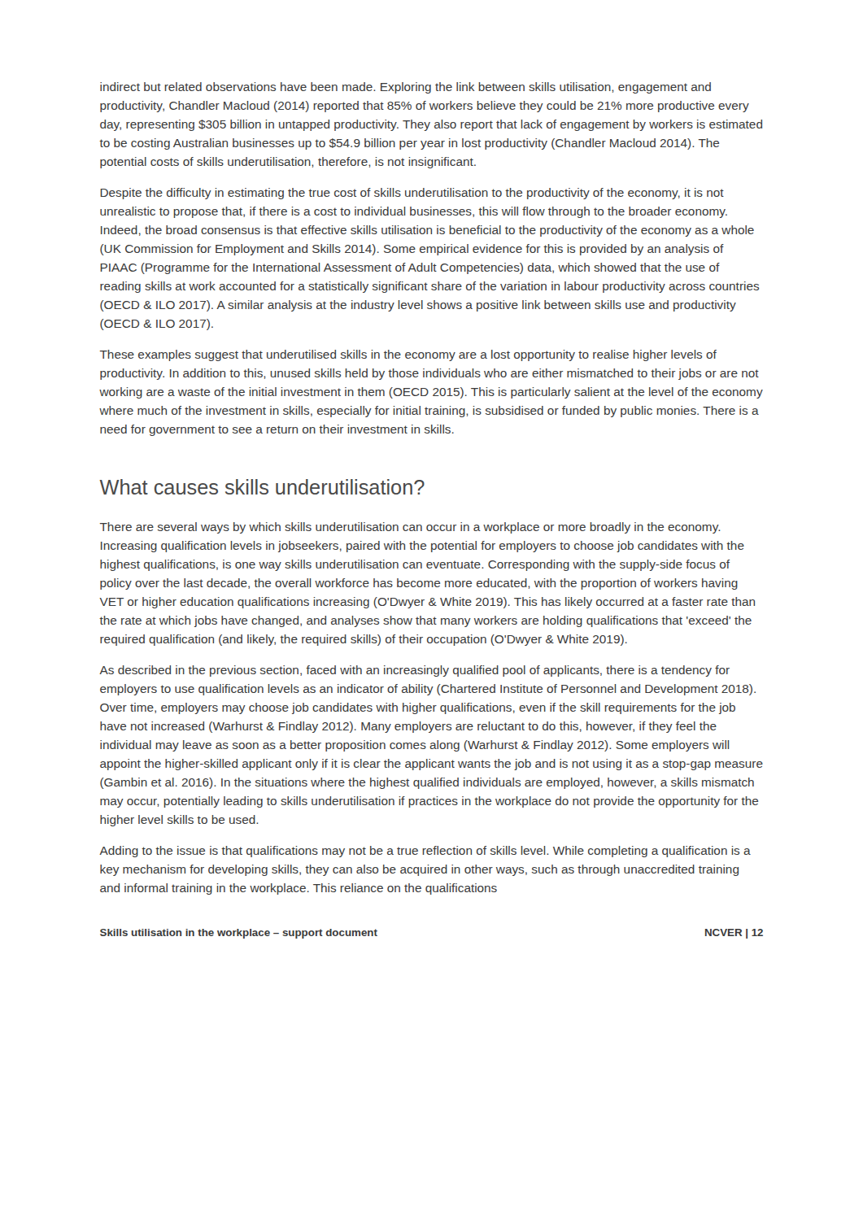indirect but related observations have been made. Exploring the link between skills utilisation, engagement and productivity, Chandler Macloud (2014) reported that 85% of workers believe they could be 21% more productive every day, representing $305 billion in untapped productivity. They also report that lack of engagement by workers is estimated to be costing Australian businesses up to $54.9 billion per year in lost productivity (Chandler Macloud 2014). The potential costs of skills underutilisation, therefore, is not insignificant.
Despite the difficulty in estimating the true cost of skills underutilisation to the productivity of the economy, it is not unrealistic to propose that, if there is a cost to individual businesses, this will flow through to the broader economy. Indeed, the broad consensus is that effective skills utilisation is beneficial to the productivity of the economy as a whole (UK Commission for Employment and Skills 2014). Some empirical evidence for this is provided by an analysis of PIAAC (Programme for the International Assessment of Adult Competencies) data, which showed that the use of reading skills at work accounted for a statistically significant share of the variation in labour productivity across countries (OECD & ILO 2017). A similar analysis at the industry level shows a positive link between skills use and productivity (OECD & ILO 2017).
These examples suggest that underutilised skills in the economy are a lost opportunity to realise higher levels of productivity. In addition to this, unused skills held by those individuals who are either mismatched to their jobs or are not working are a waste of the initial investment in them (OECD 2015). This is particularly salient at the level of the economy where much of the investment in skills, especially for initial training, is subsidised or funded by public monies. There is a need for government to see a return on their investment in skills.
What causes skills underutilisation?
There are several ways by which skills underutilisation can occur in a workplace or more broadly in the economy. Increasing qualification levels in jobseekers, paired with the potential for employers to choose job candidates with the highest qualifications, is one way skills underutilisation can eventuate. Corresponding with the supply-side focus of policy over the last decade, the overall workforce has become more educated, with the proportion of workers having VET or higher education qualifications increasing (O'Dwyer & White 2019). This has likely occurred at a faster rate than the rate at which jobs have changed, and analyses show that many workers are holding qualifications that 'exceed' the required qualification (and likely, the required skills) of their occupation (O'Dwyer & White 2019).
As described in the previous section, faced with an increasingly qualified pool of applicants, there is a tendency for employers to use qualification levels as an indicator of ability (Chartered Institute of Personnel and Development 2018). Over time, employers may choose job candidates with higher qualifications, even if the skill requirements for the job have not increased (Warhurst & Findlay 2012). Many employers are reluctant to do this, however, if they feel the individual may leave as soon as a better proposition comes along (Warhurst & Findlay 2012). Some employers will appoint the higher-skilled applicant only if it is clear the applicant wants the job and is not using it as a stop-gap measure (Gambin et al. 2016). In the situations where the highest qualified individuals are employed, however, a skills mismatch may occur, potentially leading to skills underutilisation if practices in the workplace do not provide the opportunity for the higher level skills to be used.
Adding to the issue is that qualifications may not be a true reflection of skills level. While completing a qualification is a key mechanism for developing skills, they can also be acquired in other ways, such as through unaccredited training and informal training in the workplace. This reliance on the qualifications
Skills utilisation in the workplace – support document
NCVER | 12